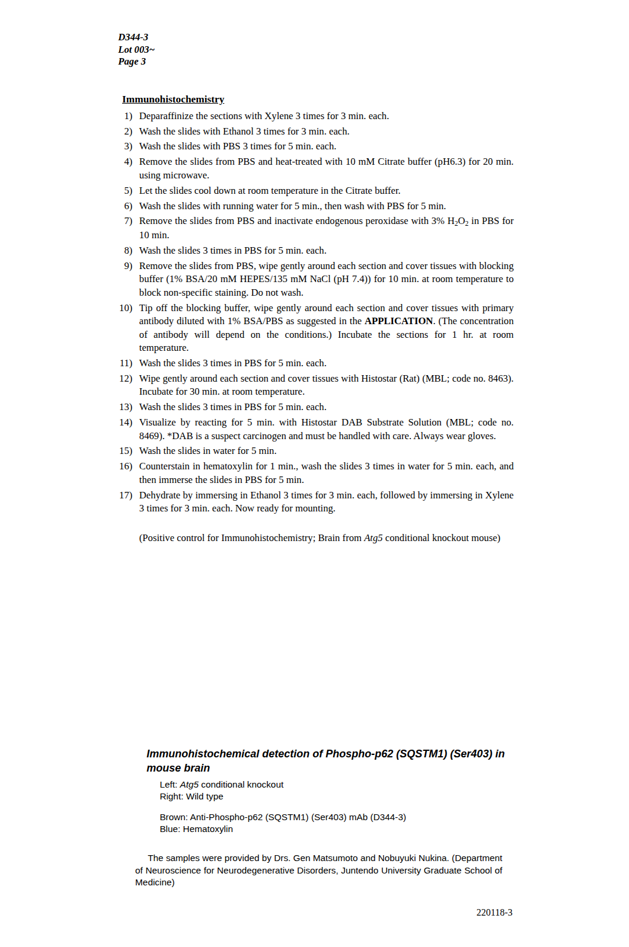D344-3
Lot 003~
Page 3
Immunohistochemistry
1) Deparaffinize the sections with Xylene 3 times for 3 min. each.
2) Wash the slides with Ethanol 3 times for 3 min. each.
3) Wash the slides with PBS 3 times for 5 min. each.
4) Remove the slides from PBS and heat-treated with 10 mM Citrate buffer (pH6.3) for 20 min. using microwave.
5) Let the slides cool down at room temperature in the Citrate buffer.
6) Wash the slides with running water for 5 min., then wash with PBS for 5 min.
7) Remove the slides from PBS and inactivate endogenous peroxidase with 3% H2O2 in PBS for 10 min.
8) Wash the slides 3 times in PBS for 5 min. each.
9) Remove the slides from PBS, wipe gently around each section and cover tissues with blocking buffer (1% BSA/20 mM HEPES/135 mM NaCl (pH 7.4)) for 10 min. at room temperature to block non-specific staining. Do not wash.
10) Tip off the blocking buffer, wipe gently around each section and cover tissues with primary antibody diluted with 1% BSA/PBS as suggested in the APPLICATION. (The concentration of antibody will depend on the conditions.) Incubate the sections for 1 hr. at room temperature.
11) Wash the slides 3 times in PBS for 5 min. each.
12) Wipe gently around each section and cover tissues with Histostar (Rat) (MBL; code no. 8463). Incubate for 30 min. at room temperature.
13) Wash the slides 3 times in PBS for 5 min. each.
14) Visualize by reacting for 5 min. with Histostar DAB Substrate Solution (MBL; code no. 8469). *DAB is a suspect carcinogen and must be handled with care. Always wear gloves.
15) Wash the slides in water for 5 min.
16) Counterstain in hematoxylin for 1 min., wash the slides 3 times in water for 5 min. each, and then immerse the slides in PBS for 5 min.
17) Dehydrate by immersing in Ethanol 3 times for 3 min. each, followed by immersing in Xylene 3 times for 3 min. each. Now ready for mounting.
(Positive control for Immunohistochemistry; Brain from Atg5 conditional knockout mouse)
Immunohistochemical detection of Phospho-p62 (SQSTM1) (Ser403) in mouse brain
Left: Atg5 conditional knockout
Right: Wild type
Brown: Anti-Phospho-p62 (SQSTM1) (Ser403) mAb (D344-3)
Blue: Hematoxylin
The samples were provided by Drs. Gen Matsumoto and Nobuyuki Nukina. (Department of Neuroscience for Neurodegenerative Disorders, Juntendo University Graduate School of Medicine)
220118-3